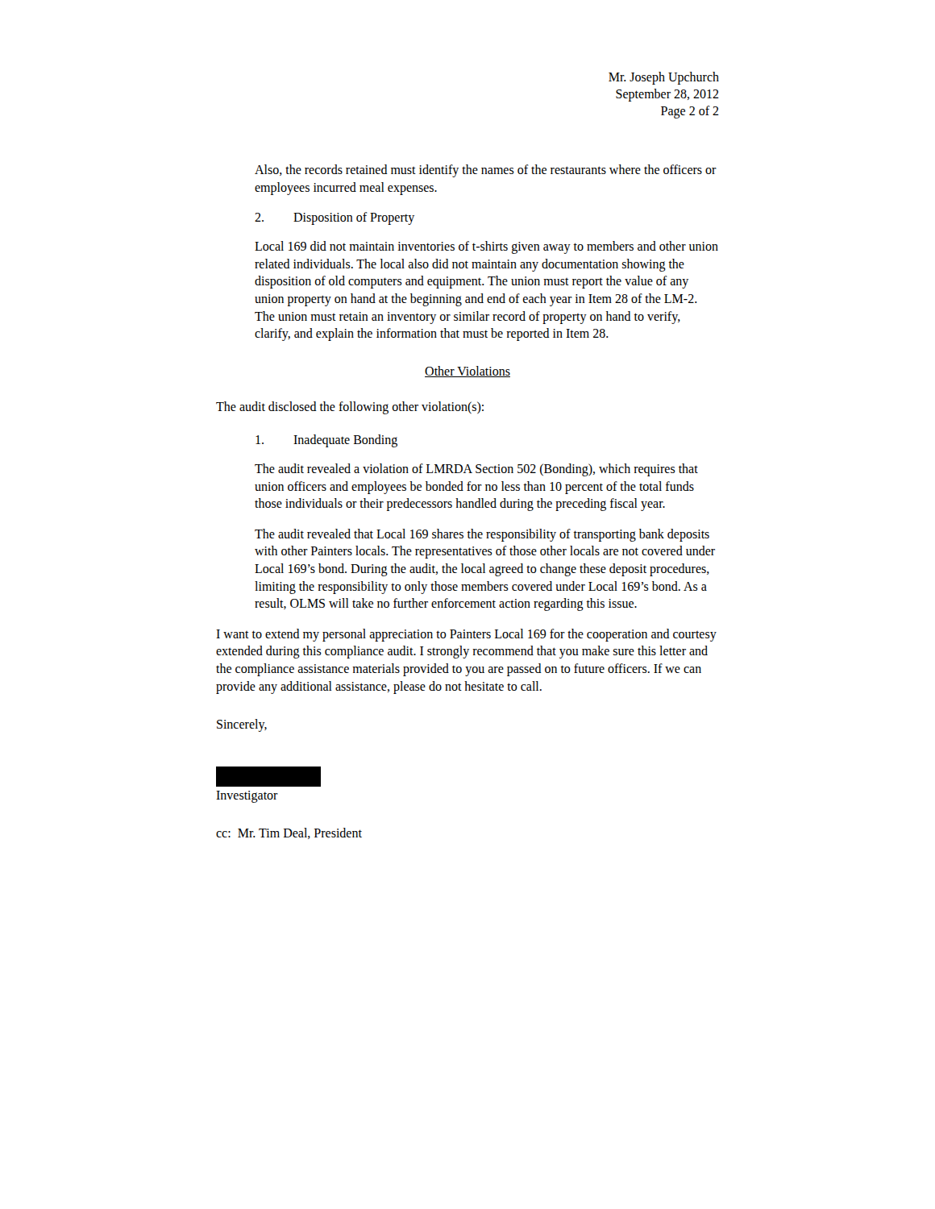Mr. Joseph Upchurch
September 28, 2012
Page 2 of 2
Also, the records retained must identify the names of the restaurants where the officers or employees incurred meal expenses.
2.
Disposition of Property
Local 169 did not maintain inventories of t-shirts given away to members and other union related individuals. The local also did not maintain any documentation showing the disposition of old computers and equipment. The union must report the value of any union property on hand at the beginning and end of each year in Item 28 of the LM-2. The union must retain an inventory or similar record of property on hand to verify, clarify, and explain the information that must be reported in Item 28.
Other Violations
The audit disclosed the following other violation(s):
1.
Inadequate Bonding
The audit revealed a violation of LMRDA Section 502 (Bonding), which requires that union officers and employees be bonded for no less than 10 percent of the total funds those individuals or their predecessors handled during the preceding fiscal year.
The audit revealed that Local 169 shares the responsibility of transporting bank deposits with other Painters locals. The representatives of those other locals are not covered under Local 169’s bond. During the audit, the local agreed to change these deposit procedures, limiting the responsibility to only those members covered under Local 169’s bond. As a result, OLMS will take no further enforcement action regarding this issue.
I want to extend my personal appreciation to Painters Local 169 for the cooperation and courtesy extended during this compliance audit. I strongly recommend that you make sure this letter and the compliance assistance materials provided to you are passed on to future officers. If we can provide any additional assistance, please do not hesitate to call.
Sincerely,
Investigator
cc: Mr. Tim Deal, President